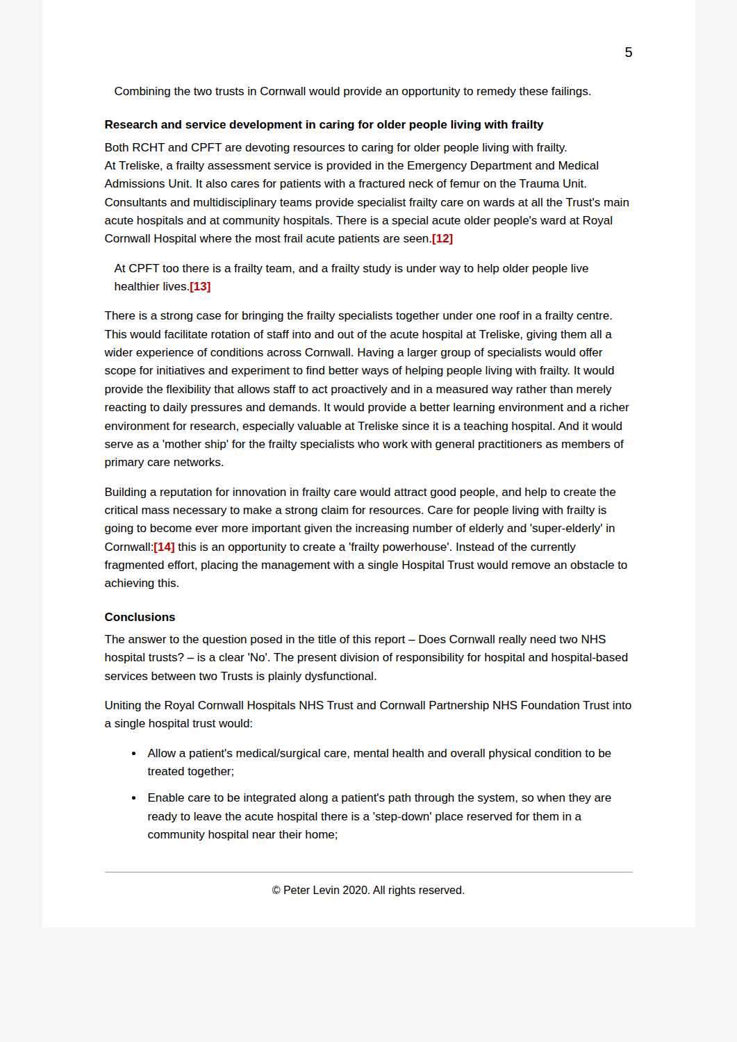5
Combining the two trusts in Cornwall would provide an opportunity to remedy these failings.
Research and service development in caring for older people living with frailty
Both RCHT and CPFT are devoting resources to caring for older people living with frailty.
At Treliske, a frailty assessment service is provided in the Emergency Department and Medical Admissions Unit. It also cares for patients with a fractured neck of femur on the Trauma Unit. Consultants and multidisciplinary teams provide specialist frailty care on wards at all the Trust's main acute hospitals and at community hospitals. There is a special acute older people's ward at Royal Cornwall Hospital where the most frail acute patients are seen.[12]
At CPFT too there is a frailty team, and a frailty study is under way to help older people live healthier lives.[13]
There is a strong case for bringing the frailty specialists together under one roof in a frailty centre. This would facilitate rotation of staff into and out of the acute hospital at Treliske, giving them all a wider experience of conditions across Cornwall. Having a larger group of specialists would offer scope for initiatives and experiment to find better ways of helping people living with frailty. It would provide the flexibility that allows staff to act proactively and in a measured way rather than merely reacting to daily pressures and demands. It would provide a better learning environment and a richer environment for research, especially valuable at Treliske since it is a teaching hospital. And it would serve as a 'mother ship' for the frailty specialists who work with general practitioners as members of primary care networks.
Building a reputation for innovation in frailty care would attract good people, and help to create the critical mass necessary to make a strong claim for resources. Care for people living with frailty is going to become ever more important given the increasing number of elderly and 'super-elderly' in Cornwall:[14] this is an opportunity to create a 'frailty powerhouse'. Instead of the currently fragmented effort, placing the management with a single Hospital Trust would remove an obstacle to achieving this.
Conclusions
The answer to the question posed in the title of this report – Does Cornwall really need two NHS hospital trusts? – is a clear 'No'. The present division of responsibility for hospital and hospital-based services between two Trusts is plainly dysfunctional.
Uniting the Royal Cornwall Hospitals NHS Trust and Cornwall Partnership NHS Foundation Trust into a single hospital trust would:
Allow a patient's medical/surgical care, mental health and overall physical condition to be treated together;
Enable care to be integrated along a patient's path through the system, so when they are ready to leave the acute hospital there is a 'step-down' place reserved for them in a community hospital near their home;
© Peter Levin 2020. All rights reserved.